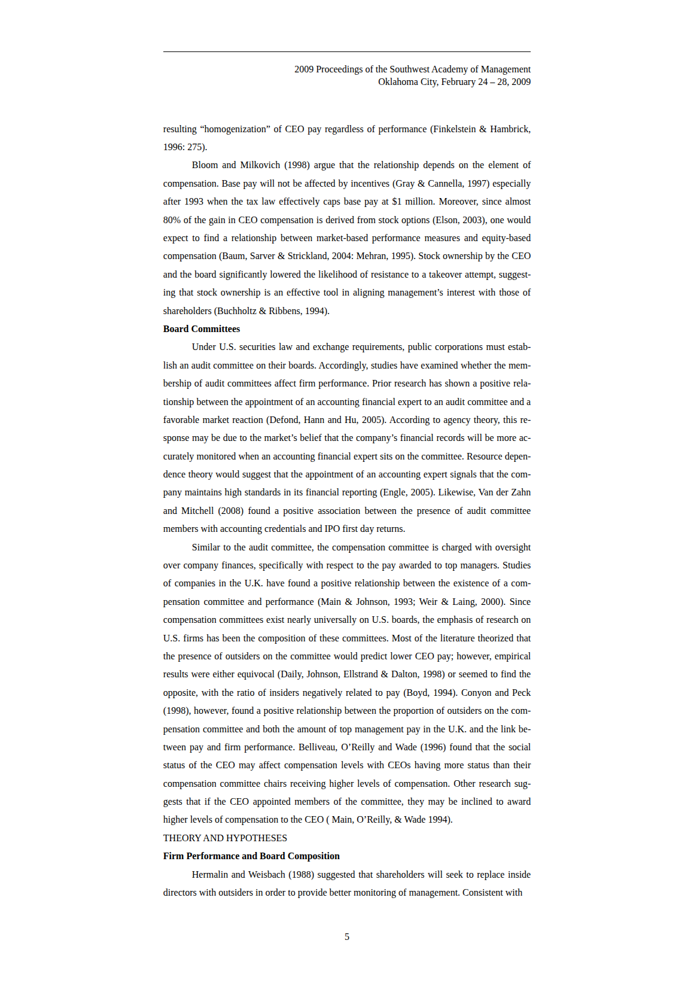2009 Proceedings of the Southwest Academy of Management Oklahoma City, February 24 – 28, 2009
resulting “homogenization” of CEO pay regardless of performance (Finkelstein & Hambrick, 1996: 275).
Bloom and Milkovich (1998) argue that the relationship depends on the element of compensation. Base pay will not be affected by incentives (Gray & Cannella, 1997) especially after 1993 when the tax law effectively caps base pay at $1 million. Moreover, since almost 80% of the gain in CEO compensation is derived from stock options (Elson, 2003), one would expect to find a relationship between market-based performance measures and equity-based compensation (Baum, Sarver & Strickland, 2004: Mehran, 1995). Stock ownership by the CEO and the board significantly lowered the likelihood of resistance to a takeover attempt, suggesting that stock ownership is an effective tool in aligning management’s interest with those of shareholders (Buchholtz & Ribbens, 1994).
Board Committees
Under U.S. securities law and exchange requirements, public corporations must establish an audit committee on their boards. Accordingly, studies have examined whether the membership of audit committees affect firm performance. Prior research has shown a positive relationship between the appointment of an accounting financial expert to an audit committee and a favorable market reaction (Defond, Hann and Hu, 2005). According to agency theory, this response may be due to the market’s belief that the company’s financial records will be more accurately monitored when an accounting financial expert sits on the committee. Resource dependence theory would suggest that the appointment of an accounting expert signals that the company maintains high standards in its financial reporting (Engle, 2005). Likewise, Van der Zahn and Mitchell (2008) found a positive association between the presence of audit committee members with accounting credentials and IPO first day returns.
Similar to the audit committee, the compensation committee is charged with oversight over company finances, specifically with respect to the pay awarded to top managers. Studies of companies in the U.K. have found a positive relationship between the existence of a compensation committee and performance (Main & Johnson, 1993; Weir & Laing, 2000). Since compensation committees exist nearly universally on U.S. boards, the emphasis of research on U.S. firms has been the composition of these committees. Most of the literature theorized that the presence of outsiders on the committee would predict lower CEO pay; however, empirical results were either equivocal (Daily, Johnson, Ellstrand & Dalton, 1998) or seemed to find the opposite, with the ratio of insiders negatively related to pay (Boyd, 1994). Conyon and Peck (1998), however, found a positive relationship between the proportion of outsiders on the compensation committee and both the amount of top management pay in the U.K. and the link between pay and firm performance. Belliveau, O’Reilly and Wade (1996) found that the social status of the CEO may affect compensation levels with CEOs having more status than their compensation committee chairs receiving higher levels of compensation. Other research suggests that if the CEO appointed members of the committee, they may be inclined to award higher levels of compensation to the CEO ( Main, O’Reilly, & Wade 1994).
THEORY AND HYPOTHESES
Firm Performance and Board Composition
Hermalin and Weisbach (1988) suggested that shareholders will seek to replace inside directors with outsiders in order to provide better monitoring of management. Consistent with
5